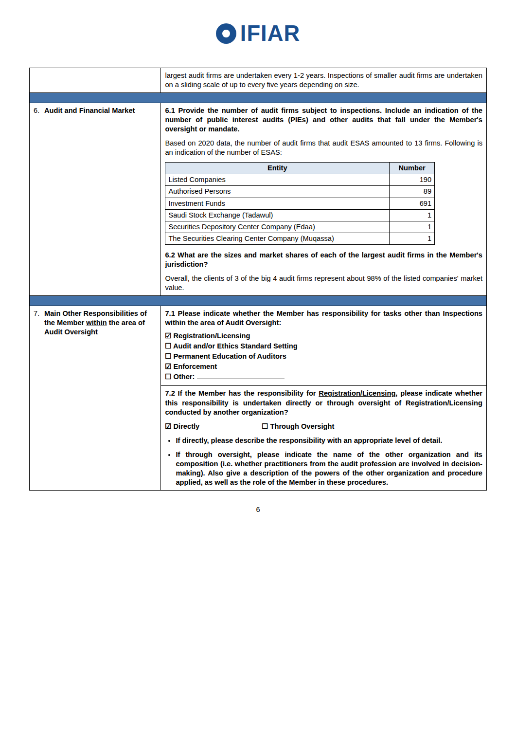IFIAR
| | largest audit firms are undertaken every 1-2 years. Inspections of smaller audit firms are undertaken on a sliding scale of up to every five years depending on size. |
| 6. Audit and Financial Market | 6.1 Provide the number of audit firms subject to inspections. Include an indication of the number of public interest audits (PIEs) and other audits that fall under the Member's oversight or mandate. Based on 2020 data, the number of audit firms that audit ESAS amounted to 13 firms. Following is an indication of the number of ESAS: / Entity / Number / / --- / --- / / Listed Companies / 190 / / Authorised Persons / 89 / / Investment Funds / 691 / / Saudi Stock Exchange (Tadawul) / 1 / / Securities Depository Center Company (Edaa) / 1 / / The Securities Clearing Center Company (Muqassa) / 1 / 6.2 What are the sizes and market shares of each of the largest audit firms in the Member's jurisdiction? Overall, the clients of 3 of the big 4 audit firms represent about 98% of the listed companies' market value. |
| 7. Main Other Responsibilities of the Member within the area of Audit Oversight | 7.1 Please indicate whether the Member has responsibility for tasks other than Inspections within the area of Audit Oversight: ☑ Registration/Licensing ☐ Audit and/or Ethics Standard Setting ☐ Permanent Education of Auditors ☑ Enforcement ☐ Other: 7.2 If the Member has the responsibility for Registration/Licensing , please indicate whether this responsibility is undertaken directly or through oversight of Registration/Licensing conducted by another organization? ☑ Directly ☐ Through Oversight If directly, please describe the responsibility with an appropriate level of detail. If through oversight, please indicate the name of the other organization and its composition (i.e. whether practitioners from the audit profession are involved in decision-making). Also give a description of the powers of the other organization and procedure applied, as well as the role of the Member in these procedures. |
6